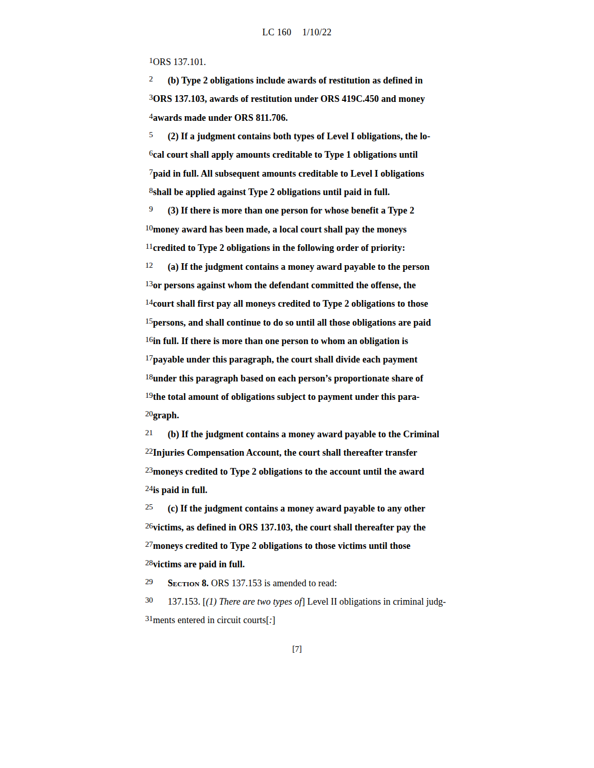LC 160 1/10/22
| 1 | ORS 137.101. |
| 2 | (b) Type 2 obligations include awards of restitution as defined in |
| 3 | ORS 137.103, awards of restitution under ORS 419C.450 and money |
| 4 | awards made under ORS 811.706. |
| 5 | (2) If a judgment contains both types of Level I obligations, the lo- |
| 6 | cal court shall apply amounts creditable to Type 1 obligations until |
| 7 | paid in full. All subsequent amounts creditable to Level I obligations |
| 8 | shall be applied against Type 2 obligations until paid in full. |
| 9 | (3) If there is more than one person for whose benefit a Type 2 |
| 10 | money award has been made, a local court shall pay the moneys |
| 11 | credited to Type 2 obligations in the following order of priority: |
| 12 | (a) If the judgment contains a money award payable to the person |
| 13 | or persons against whom the defendant committed the offense, the |
| 14 | court shall first pay all moneys credited to Type 2 obligations to those |
| 15 | persons, and shall continue to do so until all those obligations are paid |
| 16 | in full. If there is more than one person to whom an obligation is |
| 17 | payable under this paragraph, the court shall divide each payment |
| 18 | under this paragraph based on each person’s proportionate share of |
| 19 | the total amount of obligations subject to payment under this para- |
| 20 | graph. |
| 21 | (b) If the judgment contains a money award payable to the Criminal |
| 22 | Injuries Compensation Account, the court shall thereafter transfer |
| 23 | moneys credited to Type 2 obligations to the account until the award |
| 24 | is paid in full. |
| 25 | (c) If the judgment contains a money award payable to any other |
| 26 | victims, as defined in ORS 137.103, the court shall thereafter pay the |
| 27 | moneys credited to Type 2 obligations to those victims until those |
| 28 | victims are paid in full. |
| 29 | Section 8. ORS 137.153 is amended to read: |
| 30 | 137.153. [ (1) There are two types of ] Level II obligations in criminal judg- |
| 31 | ments entered in circuit courts[ : ] |
[7]